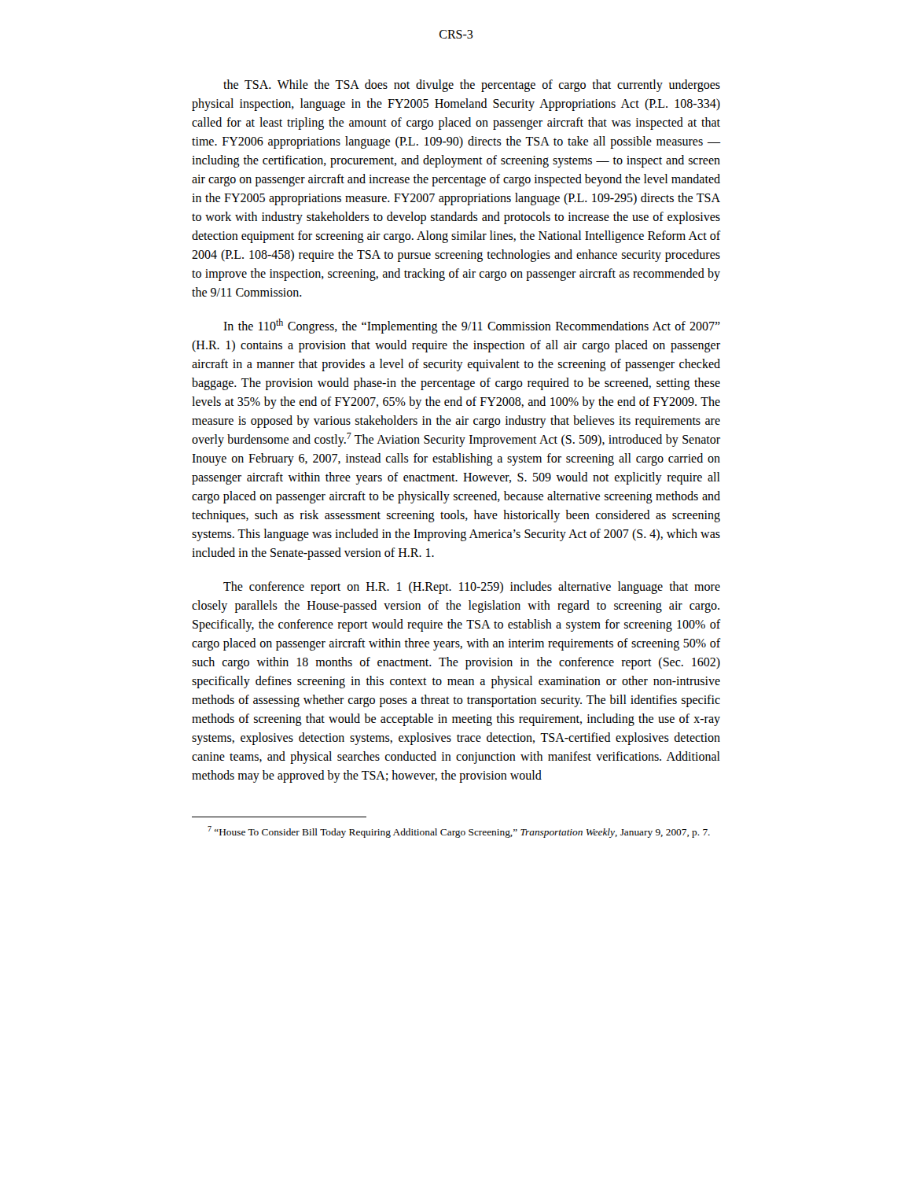CRS-3
the TSA. While the TSA does not divulge the percentage of cargo that currently undergoes physical inspection, language in the FY2005 Homeland Security Appropriations Act (P.L. 108-334) called for at least tripling the amount of cargo placed on passenger aircraft that was inspected at that time. FY2006 appropriations language (P.L. 109-90) directs the TSA to take all possible measures — including the certification, procurement, and deployment of screening systems — to inspect and screen air cargo on passenger aircraft and increase the percentage of cargo inspected beyond the level mandated in the FY2005 appropriations measure. FY2007 appropriations language (P.L. 109-295) directs the TSA to work with industry stakeholders to develop standards and protocols to increase the use of explosives detection equipment for screening air cargo. Along similar lines, the National Intelligence Reform Act of 2004 (P.L. 108-458) require the TSA to pursue screening technologies and enhance security procedures to improve the inspection, screening, and tracking of air cargo on passenger aircraft as recommended by the 9/11 Commission.
In the 110th Congress, the “Implementing the 9/11 Commission Recommendations Act of 2007” (H.R. 1) contains a provision that would require the inspection of all air cargo placed on passenger aircraft in a manner that provides a level of security equivalent to the screening of passenger checked baggage. The provision would phase-in the percentage of cargo required to be screened, setting these levels at 35% by the end of FY2007, 65% by the end of FY2008, and 100% by the end of FY2009. The measure is opposed by various stakeholders in the air cargo industry that believes its requirements are overly burdensome and costly.7 The Aviation Security Improvement Act (S. 509), introduced by Senator Inouye on February 6, 2007, instead calls for establishing a system for screening all cargo carried on passenger aircraft within three years of enactment. However, S. 509 would not explicitly require all cargo placed on passenger aircraft to be physically screened, because alternative screening methods and techniques, such as risk assessment screening tools, have historically been considered as screening systems. This language was included in the Improving America’s Security Act of 2007 (S. 4), which was included in the Senate-passed version of H.R. 1.
The conference report on H.R. 1 (H.Rept. 110-259) includes alternative language that more closely parallels the House-passed version of the legislation with regard to screening air cargo. Specifically, the conference report would require the TSA to establish a system for screening 100% of cargo placed on passenger aircraft within three years, with an interim requirements of screening 50% of such cargo within 18 months of enactment. The provision in the conference report (Sec. 1602) specifically defines screening in this context to mean a physical examination or other non-intrusive methods of assessing whether cargo poses a threat to transportation security. The bill identifies specific methods of screening that would be acceptable in meeting this requirement, including the use of x-ray systems, explosives detection systems, explosives trace detection, TSA-certified explosives detection canine teams, and physical searches conducted in conjunction with manifest verifications. Additional methods may be approved by the TSA; however, the provision would
7 “House To Consider Bill Today Requiring Additional Cargo Screening,” Transportation Weekly, January 9, 2007, p. 7.